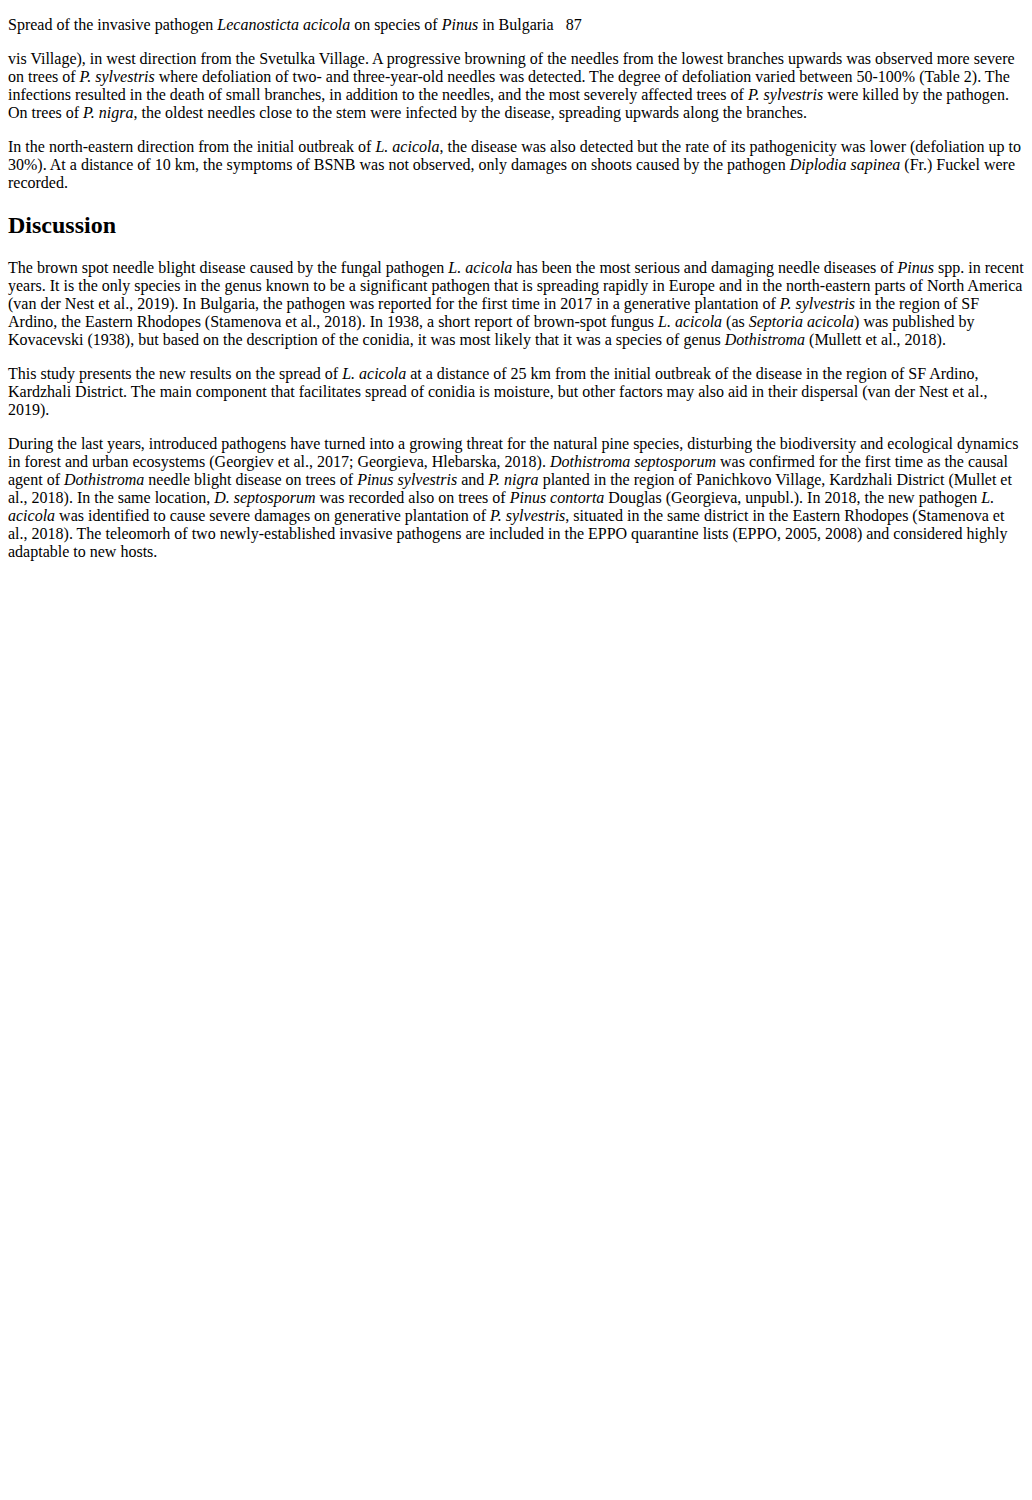Spread of the invasive pathogen Lecanosticta acicola on species of Pinus in Bulgaria 87
vis Village), in west direction from the Svetulka Village. A progressive browning of the needles from the lowest branches upwards was observed more severe on trees of P. sylvestris where defoliation of two- and three-year-old needles was detected. The degree of defoliation varied between 50-100% (Table 2). The infections resulted in the death of small branches, in addition to the needles, and the most severely affected trees of P. sylvestris were killed by the pathogen. On trees of P. nigra, the oldest needles close to the stem were infected by the disease, spreading upwards along the branches.
In the north-eastern direction from the initial outbreak of L. acicola, the disease was also detected but the rate of its pathogenicity was lower (defoliation up to 30%). At a distance of 10 km, the symptoms of BSNB was not observed, only damages on shoots caused by the pathogen Diplodia sapinea (Fr.) Fuckel were recorded.
Discussion
The brown spot needle blight disease caused by the fungal pathogen L. acicola has been the most serious and damaging needle diseases of Pinus spp. in recent years. It is the only species in the genus known to be a significant pathogen that is spreading rapidly in Europe and in the north-eastern parts of North America (van der Nest et al., 2019). In Bulgaria, the pathogen was reported for the first time in 2017 in a generative plantation of P. sylvestris in the region of SF Ardino, the Eastern Rhodopes (Stamenova et al., 2018). In 1938, a short report of brown-spot fungus L. acicola (as Septoria acicola) was published by Kovacevski (1938), but based on the description of the conidia, it was most likely that it was a species of genus Dothistroma (Mullett et al., 2018).
This study presents the new results on the spread of L. acicola at a distance of 25 km from the initial outbreak of the disease in the region of SF Ardino, Kardzhali District. The main component that facilitates spread of conidia is moisture, but other factors may also aid in their dispersal (van der Nest et al., 2019).
During the last years, introduced pathogens have turned into a growing threat for the natural pine species, disturbing the biodiversity and ecological dynamics in forest and urban ecosystems (Georgiev et al., 2017; Georgieva, Hlebarska, 2018). Dothistroma septosporum was confirmed for the first time as the causal agent of Dothistroma needle blight disease on trees of Pinus sylvestris and P. nigra planted in the region of Panichkovo Village, Kardzhali District (Mullet et al., 2018). In the same location, D. septosporum was recorded also on trees of Pinus contorta Douglas (Georgieva, unpubl.). In 2018, the new pathogen L. acicola was identified to cause severe damages on generative plantation of P. sylvestris, situated in the same district in the Eastern Rhodopes (Stamenova et al., 2018). The teleomorh of two newly-established invasive pathogens are included in the EPPO quarantine lists (EPPO, 2005, 2008) and considered highly adaptable to new hosts.